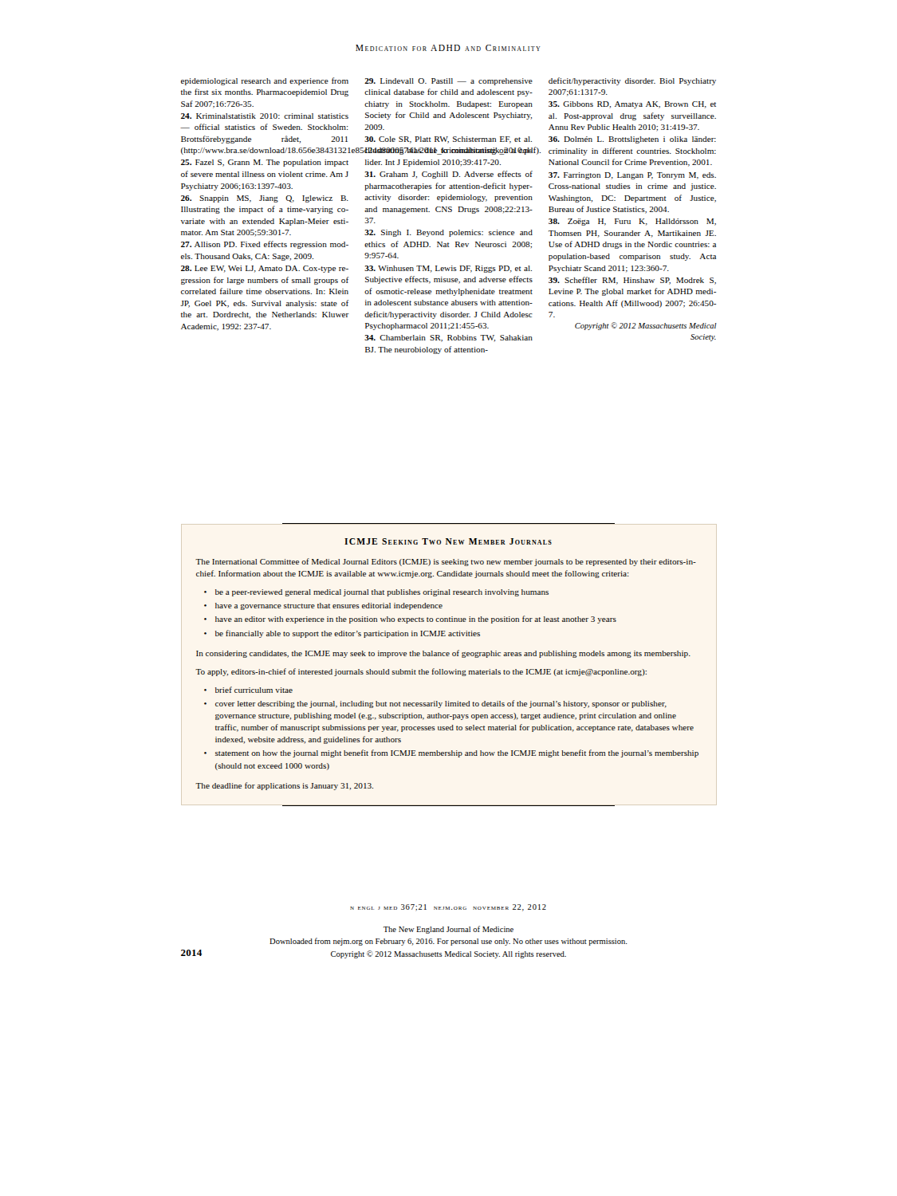Medication for ADHD and Criminality
epidemiological research and experience from the first six months. Pharmacoepidemiol Drug Saf 2007;16:726-35.
24. Kriminalstatistik 2010: criminal statistics — official statistics of Sweden. Stockholm: Brottsförebyggande rådet, 2011 (http://www.bra.se/download/18.656e38431321e85c24d80005741/2011_kriminalstatistik_2010.pdf).
25. Fazel S, Grann M. The population impact of severe mental illness on violent crime. Am J Psychiatry 2006;163:1397-403.
26. Snappin MS, Jiang Q, Iglewicz B. Illustrating the impact of a time-varying covariate with an extended Kaplan-Meier estimator. Am Stat 2005;59:301-7.
27. Allison PD. Fixed effects regression models. Thousand Oaks, CA: Sage, 2009.
28. Lee EW, Wei LJ, Amato DA. Cox-type regression for large numbers of small groups of correlated failure time observations. In: Klein JP, Goel PK, eds. Survival analysis: state of the art. Dordrecht, the Netherlands: Kluwer Academic, 1992: 237-47.
29. Lindevall O. Pastill — a comprehensive clinical database for child and adolescent psychiatry in Stockholm. Budapest: European Society for Child and Adolescent Psychiatry, 2009.
30. Cole SR, Platt RW, Schisterman EF, et al. Illustrating bias due to conditioning on a collider. Int J Epidemiol 2010;39:417-20.
31. Graham J, Coghill D. Adverse effects of pharmacotherapies for attention-deficit hyperactivity disorder: epidemiology, prevention and management. CNS Drugs 2008;22:213-37.
32. Singh I. Beyond polemics: science and ethics of ADHD. Nat Rev Neurosci 2008; 9:957-64.
33. Winhusen TM, Lewis DF, Riggs PD, et al. Subjective effects, misuse, and adverse effects of osmotic-release methylphenidate treatment in adolescent substance abusers with attention-deficit/hyperactivity disorder. J Child Adolesc Psychopharmacol 2011;21:455-63.
34. Chamberlain SR, Robbins TW, Sahakian BJ. The neurobiology of attention-
deficit/hyperactivity disorder. Biol Psychiatry 2007;61:1317-9.
35. Gibbons RD, Amatya AK, Brown CH, et al. Post-approval drug safety surveillance. Annu Rev Public Health 2010; 31:419-37.
36. Dolmén L. Brottsligheten i olika länder: criminality in different countries. Stockholm: National Council for Crime Prevention, 2001.
37. Farrington D, Langan P, Tonrym M, eds. Cross-national studies in crime and justice. Washington, DC: Department of Justice, Bureau of Justice Statistics, 2004.
38. Zoëga H, Furu K, Halldórsson M, Thomsen PH, Sourander A, Martikainen JE. Use of ADHD drugs in the Nordic countries: a population-based comparison study. Acta Psychiatr Scand 2011; 123:360-7.
39. Scheffler RM, Hinshaw SP, Modrek S, Levine P. The global market for ADHD medications. Health Aff (Millwood) 2007; 26:450-7.
Copyright © 2012 Massachusetts Medical Society.
ICMJE Seeking Two New Member Journals
The International Committee of Medical Journal Editors (ICMJE) is seeking two new member journals to be represented by their editors-in-chief. Information about the ICMJE is available at www.icmje.org. Candidate journals should meet the following criteria:
be a peer-reviewed general medical journal that publishes original research involving humans
have a governance structure that ensures editorial independence
have an editor with experience in the position who expects to continue in the position for at least another 3 years
be financially able to support the editor’s participation in ICMJE activities
In considering candidates, the ICMJE may seek to improve the balance of geographic areas and publishing models among its membership.
To apply, editors-in-chief of interested journals should submit the following materials to the ICMJE (at icmje@acponline.org):
brief curriculum vitae
cover letter describing the journal, including but not necessarily limited to details of the journal’s history, sponsor or publisher, governance structure, publishing model (e.g., subscription, author-pays open access), target audience, print circulation and online traffic, number of manuscript submissions per year, processes used to select material for publication, acceptance rate, databases where indexed, website address, and guidelines for authors
statement on how the journal might benefit from ICMJE membership and how the ICMJE might benefit from the journal’s membership (should not exceed 1000 words)
The deadline for applications is January 31, 2013.
2014
n engl j med 367;21 nejm.org november 22, 2012
The New England Journal of Medicine
Downloaded from nejm.org on February 6, 2016. For personal use only. No other uses without permission.
Copyright © 2012 Massachusetts Medical Society. All rights reserved.